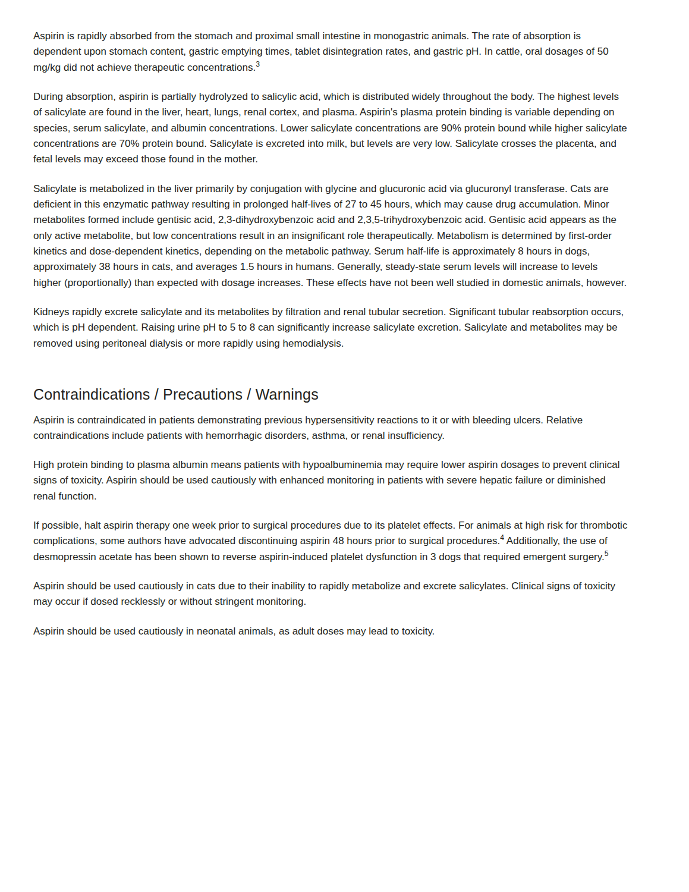Aspirin is rapidly absorbed from the stomach and proximal small intestine in monogastric animals. The rate of absorption is dependent upon stomach content, gastric emptying times, tablet disintegration rates, and gastric pH. In cattle, oral dosages of 50 mg/kg did not achieve therapeutic concentrations.3
During absorption, aspirin is partially hydrolyzed to salicylic acid, which is distributed widely throughout the body. The highest levels of salicylate are found in the liver, heart, lungs, renal cortex, and plasma. Aspirin's plasma protein binding is variable depending on species, serum salicylate, and albumin concentrations. Lower salicylate concentrations are 90% protein bound while higher salicylate concentrations are 70% protein bound. Salicylate is excreted into milk, but levels are very low. Salicylate crosses the placenta, and fetal levels may exceed those found in the mother.
Salicylate is metabolized in the liver primarily by conjugation with glycine and glucuronic acid via glucuronyl transferase. Cats are deficient in this enzymatic pathway resulting in prolonged half-lives of 27 to 45 hours, which may cause drug accumulation. Minor metabolites formed include gentisic acid, 2,3-dihydroxybenzoic acid and 2,3,5-trihydroxybenzoic acid. Gentisic acid appears as the only active metabolite, but low concentrations result in an insignificant role therapeutically. Metabolism is determined by first-order kinetics and dose-dependent kinetics, depending on the metabolic pathway. Serum half-life is approximately 8 hours in dogs, approximately 38 hours in cats, and averages 1.5 hours in humans. Generally, steady-state serum levels will increase to levels higher (proportionally) than expected with dosage increases. These effects have not been well studied in domestic animals, however.
Kidneys rapidly excrete salicylate and its metabolites by filtration and renal tubular secretion. Significant tubular reabsorption occurs, which is pH dependent. Raising urine pH to 5 to 8 can significantly increase salicylate excretion. Salicylate and metabolites may be removed using peritoneal dialysis or more rapidly using hemodialysis.
Contraindications / Precautions / Warnings
Aspirin is contraindicated in patients demonstrating previous hypersensitivity reactions to it or with bleeding ulcers. Relative contraindications include patients with hemorrhagic disorders, asthma, or renal insufficiency.
High protein binding to plasma albumin means patients with hypoalbuminemia may require lower aspirin dosages to prevent clinical signs of toxicity. Aspirin should be used cautiously with enhanced monitoring in patients with severe hepatic failure or diminished renal function.
If possible, halt aspirin therapy one week prior to surgical procedures due to its platelet effects. For animals at high risk for thrombotic complications, some authors have advocated discontinuing aspirin 48 hours prior to surgical procedures.4 Additionally, the use of desmopressin acetate has been shown to reverse aspirin-induced platelet dysfunction in 3 dogs that required emergent surgery.5
Aspirin should be used cautiously in cats due to their inability to rapidly metabolize and excrete salicylates. Clinical signs of toxicity may occur if dosed recklessly or without stringent monitoring.
Aspirin should be used cautiously in neonatal animals, as adult doses may lead to toxicity.